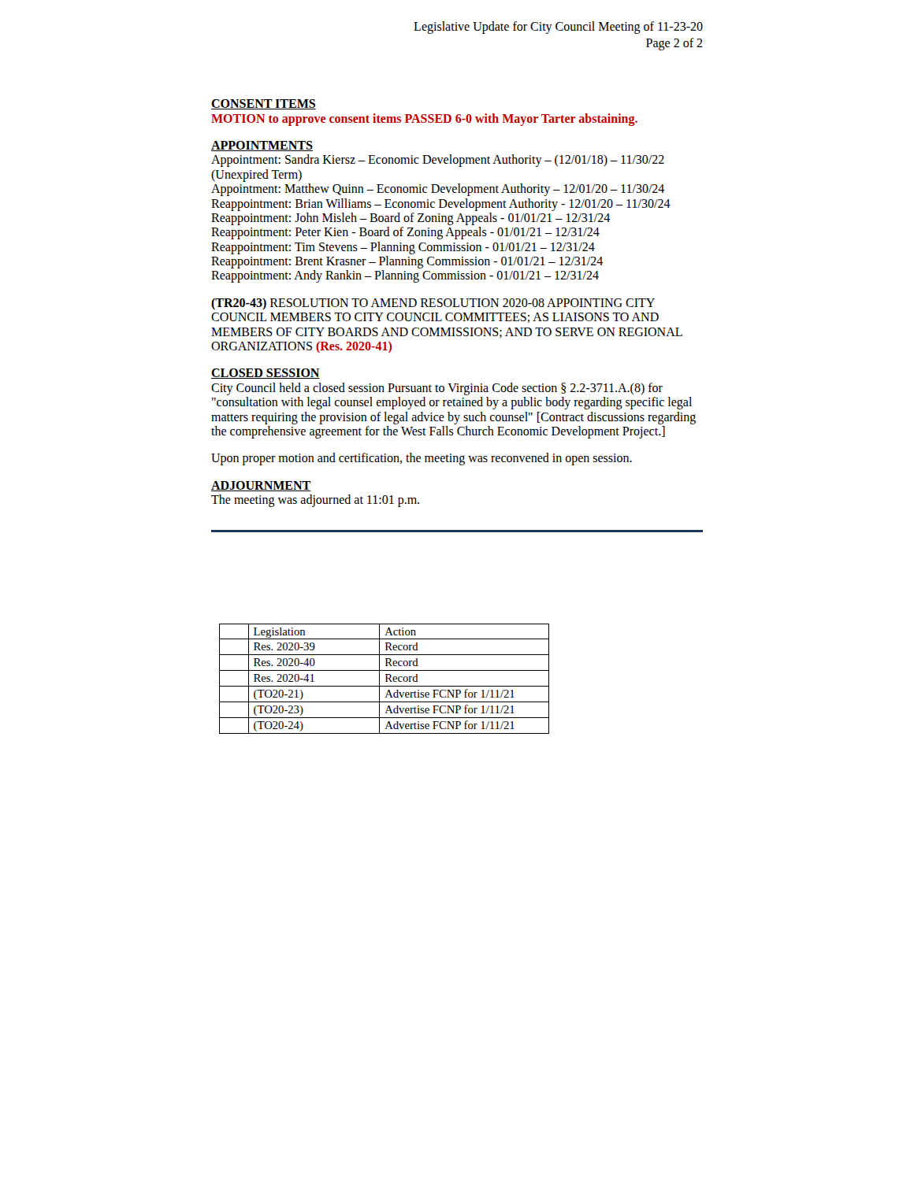Legislative Update for City Council Meeting of 11-23-20
Page 2 of 2
CONSENT ITEMS
MOTION to approve consent items PASSED 6-0 with Mayor Tarter abstaining.
APPOINTMENTS
Appointment: Sandra Kiersz – Economic Development Authority – (12/01/18) – 11/30/22 (Unexpired Term)
Appointment: Matthew Quinn – Economic Development Authority – 12/01/20 – 11/30/24
Reappointment: Brian Williams – Economic Development Authority - 12/01/20 – 11/30/24
Reappointment: John Misleh – Board of Zoning Appeals - 01/01/21 – 12/31/24
Reappointment: Peter Kien - Board of Zoning Appeals - 01/01/21 – 12/31/24
Reappointment: Tim Stevens – Planning Commission - 01/01/21 – 12/31/24
Reappointment: Brent Krasner – Planning Commission - 01/01/21 – 12/31/24
Reappointment: Andy Rankin – Planning Commission - 01/01/21 – 12/31/24
(TR20-43) RESOLUTION TO AMEND RESOLUTION 2020-08 APPOINTING CITY COUNCIL MEMBERS TO CITY COUNCIL COMMITTEES; AS LIAISONS TO AND MEMBERS OF CITY BOARDS AND COMMISSIONS; AND TO SERVE ON REGIONAL ORGANIZATIONS (Res. 2020-41)
CLOSED SESSION
City Council held a closed session Pursuant to Virginia Code section § 2.2-3711.A.(8) for "consultation with legal counsel employed or retained by a public body regarding specific legal matters requiring the provision of legal advice by such counsel" [Contract discussions regarding the comprehensive agreement for the West Falls Church Economic Development Project.]
Upon proper motion and certification, the meeting was reconvened in open session.
ADJOURNMENT
The meeting was adjourned at 11:01 p.m.
| | Legislation | Action |
| | Res. 2020-39 | Record |
| | Res. 2020-40 | Record |
| | Res. 2020-41 | Record |
| | (TO20-21) | Advertise FCNP for 1/11/21 |
| | (TO20-23) | Advertise FCNP for 1/11/21 |
| | (TO20-24) | Advertise FCNP for 1/11/21 |